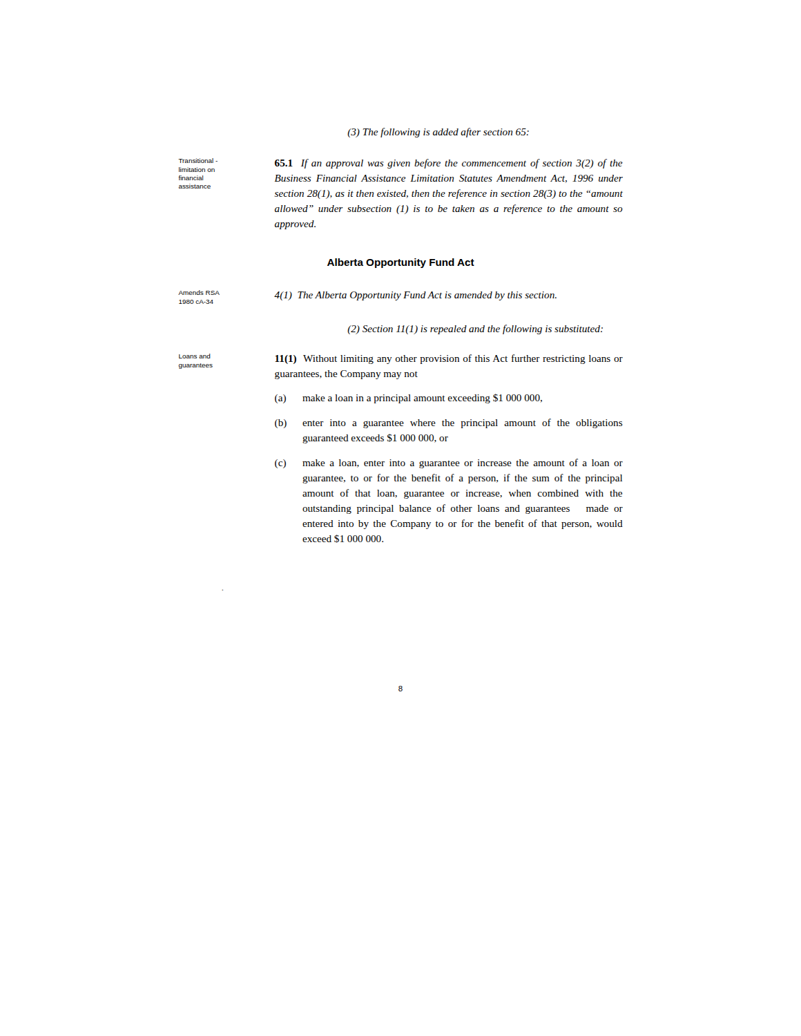(3) The following is added after section 65:
Transitional -
limitation on
financial
assistance
65.1 If an approval was given before the commencement of section 3(2) of the Business Financial Assistance Limitation Statutes Amendment Act, 1996 under section 28(1), as it then existed, then the reference in section 28(3) to the “amount allowed” under subsection (1) is to be taken as a reference to the amount so approved.
Alberta Opportunity Fund Act
Amends RSA
1980 cA-34
4(1) The Alberta Opportunity Fund Act is amended by this section.
(2) Section 11(1) is repealed and the following is substituted:
Loans and
guarantees
11(1) Without limiting any other provision of this Act further restricting loans or guarantees, the Company may not
(a) make a loan in a principal amount exceeding $1 000 000,
(b) enter into a guarantee where the principal amount of the obligations guaranteed exceeds $1 000 000, or
(c) make a loan, enter into a guarantee or increase the amount of a loan or guarantee, to or for the benefit of a person, if the sum of the principal amount of that loan, guarantee or increase, when combined with the outstanding principal balance of other loans and guarantees made or entered into by the Company to or for the benefit of that person, would exceed $1 000 000.
.
8